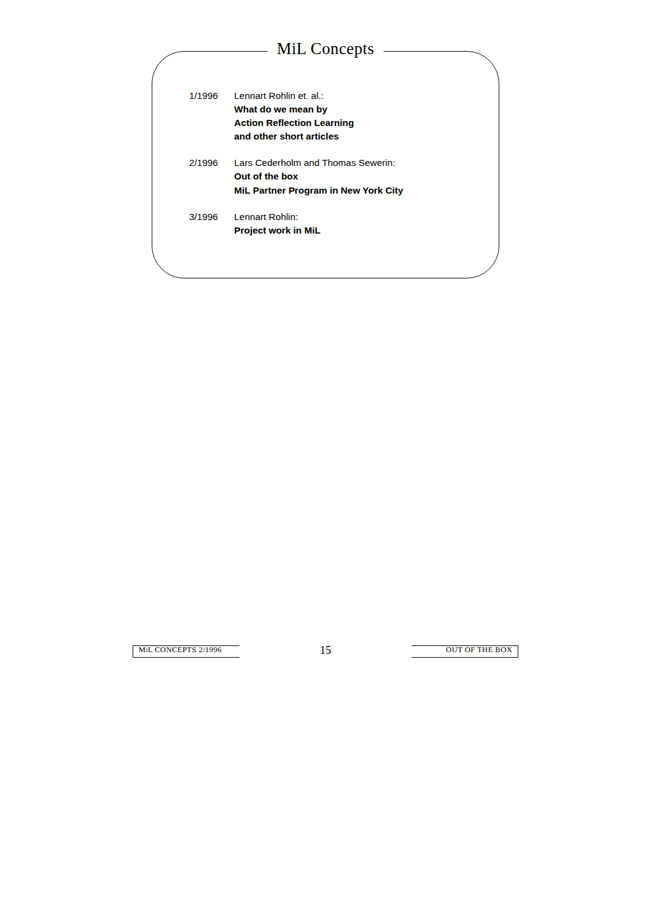MiL Concepts
| 1/1996 | Lennart Rohlin et. al.: What do we mean by Action Reflection Learning and other short articles |
| 2/1996 | Lars Cederholm and Thomas Sewerin: Out of the box MiL Partner Program in New York City |
| 3/1996 | Lennart Rohlin: Project work in MiL |
MiL CONCEPTS 2/1996
15
OUT OF THE BOX